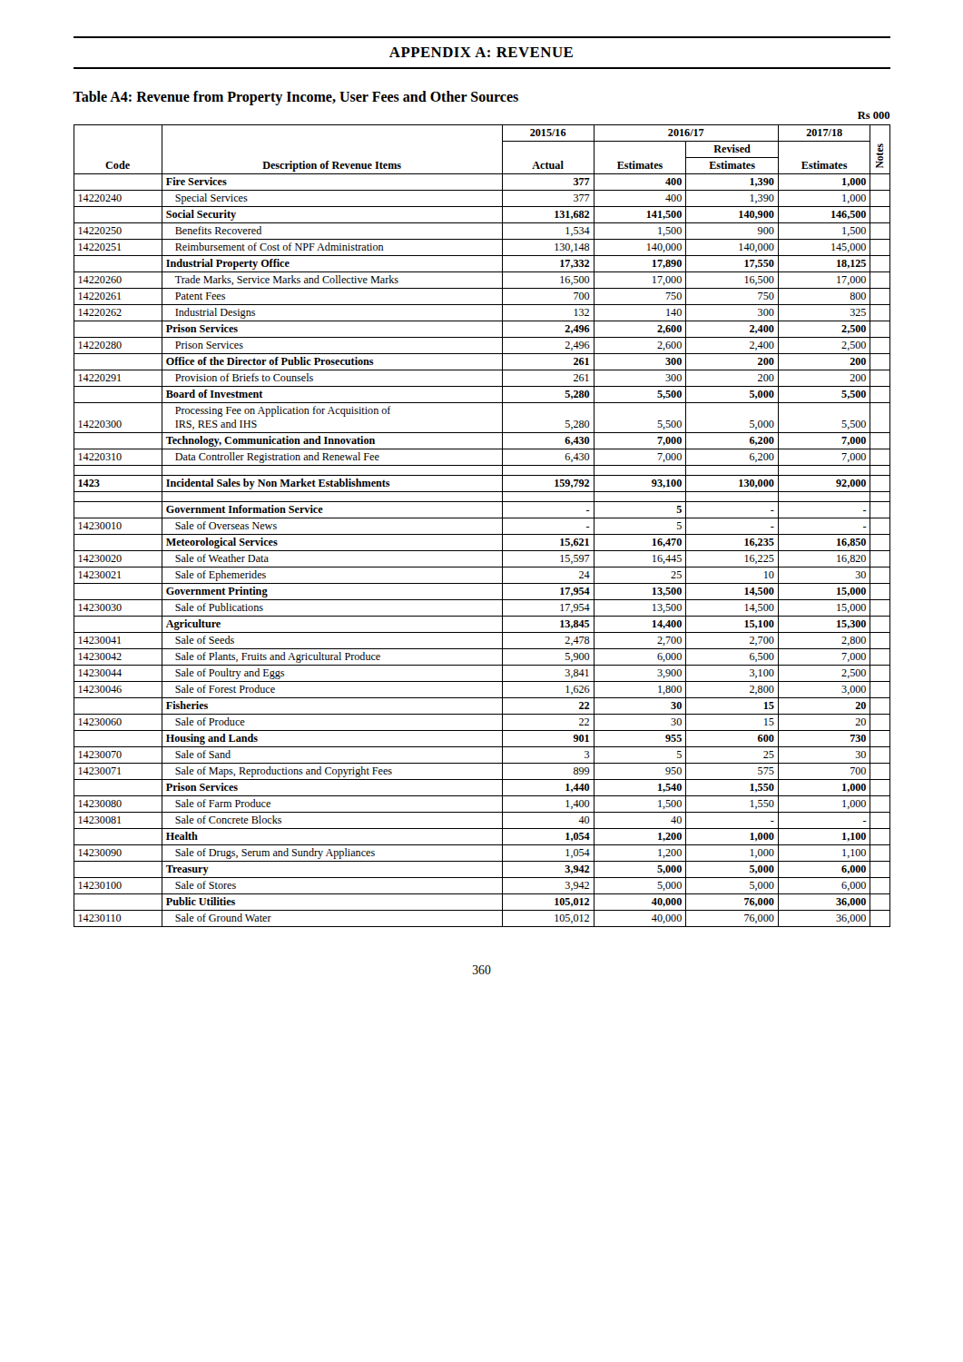APPENDIX A: REVENUE
Table A4: Revenue from Property Income, User Fees and Other Sources
Rs 000
| | | 2015/16 | 2016/17 | 2017/18 | Notes |
| --- | --- | --- | --- | --- | --- |
| Actual | Estimates | Revised | Estimates |
| Code | Description of Revenue Items | Estimates |
| | Fire Services | 377 | 400 | 1,390 | 1,000 | |
| 14220240 | Special Services | 377 | 400 | 1,390 | 1,000 | |
| | Social Security | 131,682 | 141,500 | 140,900 | 146,500 | |
| 14220250 | Benefits Recovered | 1,534 | 1,500 | 900 | 1,500 | |
| 14220251 | Reimbursement of Cost of NPF Administration | 130,148 | 140,000 | 140,000 | 145,000 | |
| | Industrial Property Office | 17,332 | 17,890 | 17,550 | 18,125 | |
| 14220260 | Trade Marks, Service Marks and Collective Marks | 16,500 | 17,000 | 16,500 | 17,000 | |
| 14220261 | Patent Fees | 700 | 750 | 750 | 800 | |
| 14220262 | Industrial Designs | 132 | 140 | 300 | 325 | |
| | Prison Services | 2,496 | 2,600 | 2,400 | 2,500 | |
| 14220280 | Prison Services | 2,496 | 2,600 | 2,400 | 2,500 | |
| | Office of the Director of Public Prosecutions | 261 | 300 | 200 | 200 | |
| 14220291 | Provision of Briefs to Counsels | 261 | 300 | 200 | 200 | |
| | Board of Investment | 5,280 | 5,500 | 5,000 | 5,500 | |
| 14220300 | Processing Fee on Application for Acquisition of IRS, RES and IHS | 5,280 | 5,500 | 5,000 | 5,500 | |
| | Technology, Communication and Innovation | 6,430 | 7,000 | 6,200 | 7,000 | |
| 14220310 | Data Controller Registration and Renewal Fee | 6,430 | 7,000 | 6,200 | 7,000 | |
| 1423 | Incidental Sales by Non Market Establishments | 159,792 | 93,100 | 130,000 | 92,000 | |
| | Government Information Service | - | 5 | - | - | |
| 14230010 | Sale of Overseas News | - | 5 | - | - | |
| | Meteorological Services | 15,621 | 16,470 | 16,235 | 16,850 | |
| 14230020 | Sale of Weather Data | 15,597 | 16,445 | 16,225 | 16,820 | |
| 14230021 | Sale of Ephemerides | 24 | 25 | 10 | 30 | |
| | Government Printing | 17,954 | 13,500 | 14,500 | 15,000 | |
| 14230030 | Sale of Publications | 17,954 | 13,500 | 14,500 | 15,000 | |
| | Agriculture | 13,845 | 14,400 | 15,100 | 15,300 | |
| 14230041 | Sale of Seeds | 2,478 | 2,700 | 2,700 | 2,800 | |
| 14230042 | Sale of Plants, Fruits and Agricultural Produce | 5,900 | 6,000 | 6,500 | 7,000 | |
| 14230044 | Sale of Poultry and Eggs | 3,841 | 3,900 | 3,100 | 2,500 | |
| 14230046 | Sale of Forest Produce | 1,626 | 1,800 | 2,800 | 3,000 | |
| | Fisheries | 22 | 30 | 15 | 20 | |
| 14230060 | Sale of Produce | 22 | 30 | 15 | 20 | |
| | Housing and Lands | 901 | 955 | 600 | 730 | |
| 14230070 | Sale of Sand | 3 | 5 | 25 | 30 | |
| 14230071 | Sale of Maps, Reproductions and Copyright Fees | 899 | 950 | 575 | 700 | |
| | Prison Services | 1,440 | 1,540 | 1,550 | 1,000 | |
| 14230080 | Sale of Farm Produce | 1,400 | 1,500 | 1,550 | 1,000 | |
| 14230081 | Sale of Concrete Blocks | 40 | 40 | - | - | |
| | Health | 1,054 | 1,200 | 1,000 | 1,100 | |
| 14230090 | Sale of Drugs, Serum and Sundry Appliances | 1,054 | 1,200 | 1,000 | 1,100 | |
| | Treasury | 3,942 | 5,000 | 5,000 | 6,000 | |
| 14230100 | Sale of Stores | 3,942 | 5,000 | 5,000 | 6,000 | |
| | Public Utilities | 105,012 | 40,000 | 76,000 | 36,000 | |
| 14230110 | Sale of Ground Water | 105,012 | 40,000 | 76,000 | 36,000 | |
360